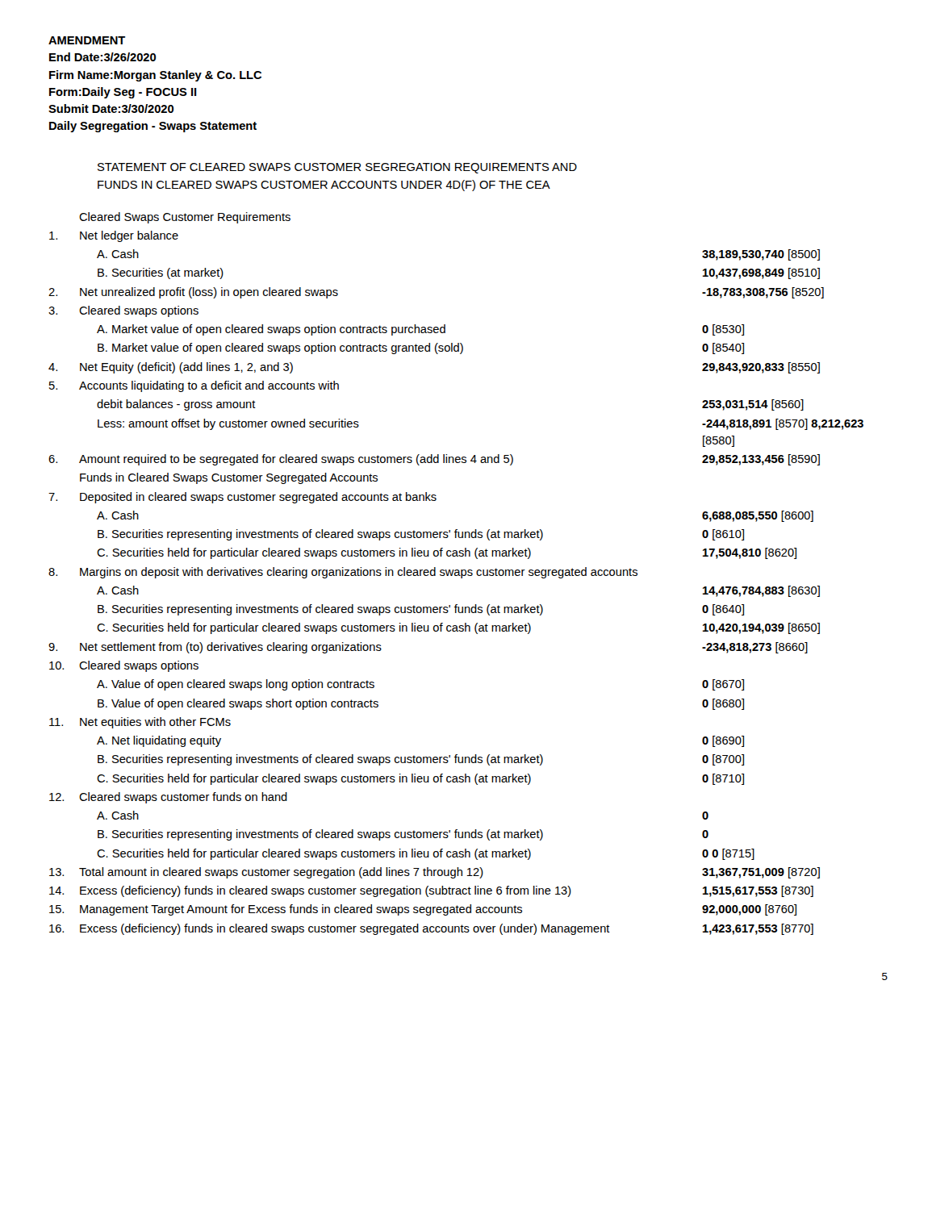AMENDMENT
End Date:3/26/2020
Firm Name:Morgan Stanley & Co. LLC
Form:Daily Seg - FOCUS II
Submit Date:3/30/2020
Daily Segregation - Swaps Statement
STATEMENT OF CLEARED SWAPS CUSTOMER SEGREGATION REQUIREMENTS AND
FUNDS IN CLEARED SWAPS CUSTOMER ACCOUNTS UNDER 4D(F) OF THE CEA
| | Cleared Swaps Customer Requirements | |
| 1. | Net ledger balance | |
| | A. Cash | 38,189,530,740 [8500] |
| | B. Securities (at market) | 10,437,698,849 [8510] |
| 2. | Net unrealized profit (loss) in open cleared swaps | -18,783,308,756 [8520] |
| 3. | Cleared swaps options | |
| | A. Market value of open cleared swaps option contracts purchased | 0 [8530] |
| | B. Market value of open cleared swaps option contracts granted (sold) | 0 [8540] |
| 4. | Net Equity (deficit) (add lines 1, 2, and 3) | 29,843,920,833 [8550] |
| 5. | Accounts liquidating to a deficit and accounts with | |
| | debit balances - gross amount | 253,031,514 [8560] |
| | Less: amount offset by customer owned securities | -244,818,891 [8570] 8,212,623 [8580] |
| 6. | Amount required to be segregated for cleared swaps customers (add lines 4 and 5) | 29,852,133,456 [8590] |
| | Funds in Cleared Swaps Customer Segregated Accounts | |
| 7. | Deposited in cleared swaps customer segregated accounts at banks | |
| | A. Cash | 6,688,085,550 [8600] |
| | B. Securities representing investments of cleared swaps customers' funds (at market) | 0 [8610] |
| | C. Securities held for particular cleared swaps customers in lieu of cash (at market) | 17,504,810 [8620] |
| 8. | Margins on deposit with derivatives clearing organizations in cleared swaps customer segregated accounts | |
| | A. Cash | 14,476,784,883 [8630] |
| | B. Securities representing investments of cleared swaps customers' funds (at market) | 0 [8640] |
| | C. Securities held for particular cleared swaps customers in lieu of cash (at market) | 10,420,194,039 [8650] |
| 9. | Net settlement from (to) derivatives clearing organizations | -234,818,273 [8660] |
| 10. | Cleared swaps options | |
| | A. Value of open cleared swaps long option contracts | 0 [8670] |
| | B. Value of open cleared swaps short option contracts | 0 [8680] |
| 11. | Net equities with other FCMs | |
| | A. Net liquidating equity | 0 [8690] |
| | B. Securities representing investments of cleared swaps customers' funds (at market) | 0 [8700] |
| | C. Securities held for particular cleared swaps customers in lieu of cash (at market) | 0 [8710] |
| 12. | Cleared swaps customer funds on hand | |
| | A. Cash | 0 |
| | B. Securities representing investments of cleared swaps customers' funds (at market) | 0 |
| | C. Securities held for particular cleared swaps customers in lieu of cash (at market) | 0 0 [8715] |
| 13. | Total amount in cleared swaps customer segregation (add lines 7 through 12) | 31,367,751,009 [8720] |
| 14. | Excess (deficiency) funds in cleared swaps customer segregation (subtract line 6 from line 13) | 1,515,617,553 [8730] |
| 15. | Management Target Amount for Excess funds in cleared swaps segregated accounts | 92,000,000 [8760] |
| 16. | Excess (deficiency) funds in cleared swaps customer segregated accounts over (under) Management | 1,423,617,553 [8770] |
5